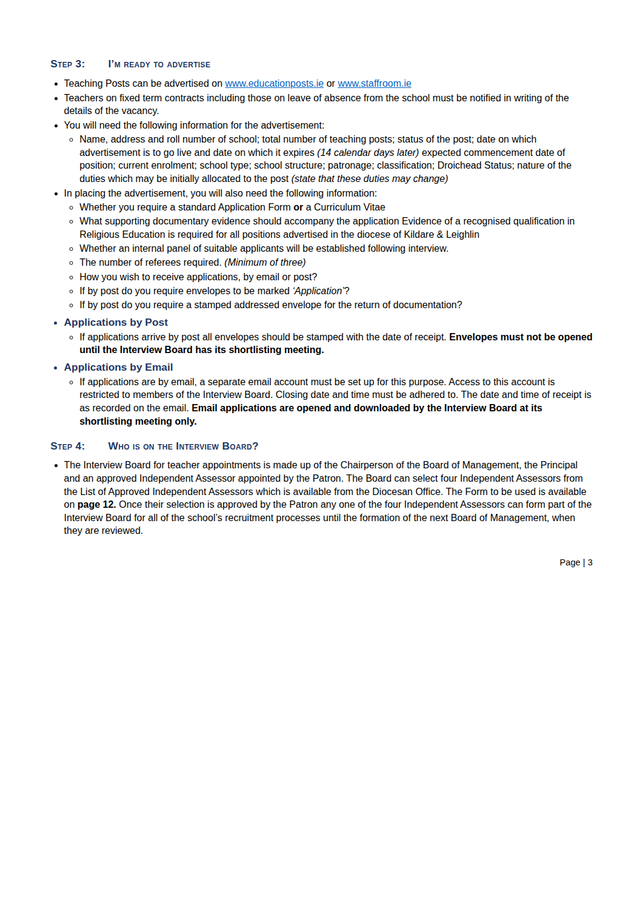Step 3: I’m ready to advertise
Teaching Posts can be advertised on www.educationposts.ie or www.staffroom.ie
Teachers on fixed term contracts including those on leave of absence from the school must be notified in writing of the details of the vacancy.
You will need the following information for the advertisement:
Name, address and roll number of school; total number of teaching posts; status of the post; date on which advertisement is to go live and date on which it expires (14 calendar days later) expected commencement date of position; current enrolment; school type; school structure; patronage; classification; Droichead Status; nature of the duties which may be initially allocated to the post (state that these duties may change)
In placing the advertisement, you will also need the following information:
Whether you require a standard Application Form or a Curriculum Vitae
What supporting documentary evidence should accompany the application Evidence of a recognised qualification in Religious Education is required for all positions advertised in the diocese of Kildare & Leighlin
Whether an internal panel of suitable applicants will be established following interview.
The number of referees required. (Minimum of three)
How you wish to receive applications, by email or post?
If by post do you require envelopes to be marked ‘Application’?
If by post do you require a stamped addressed envelope for the return of documentation?
Applications by Post
If applications arrive by post all envelopes should be stamped with the date of receipt. Envelopes must not be opened until the Interview Board has its shortlisting meeting.
Applications by Email
If applications are by email, a separate email account must be set up for this purpose. Access to this account is restricted to members of the Interview Board. Closing date and time must be adhered to. The date and time of receipt is as recorded on the email. Email applications are opened and downloaded by the Interview Board at its shortlisting meeting only.
Step 4: Who is on the Interview Board?
The Interview Board for teacher appointments is made up of the Chairperson of the Board of Management, the Principal and an approved Independent Assessor appointed by the Patron. The Board can select four Independent Assessors from the List of Approved Independent Assessors which is available from the Diocesan Office. The Form to be used is available on page 12. Once their selection is approved by the Patron any one of the four Independent Assessors can form part of the Interview Board for all of the school’s recruitment processes until the formation of the next Board of Management, when they are reviewed.
Page | 3